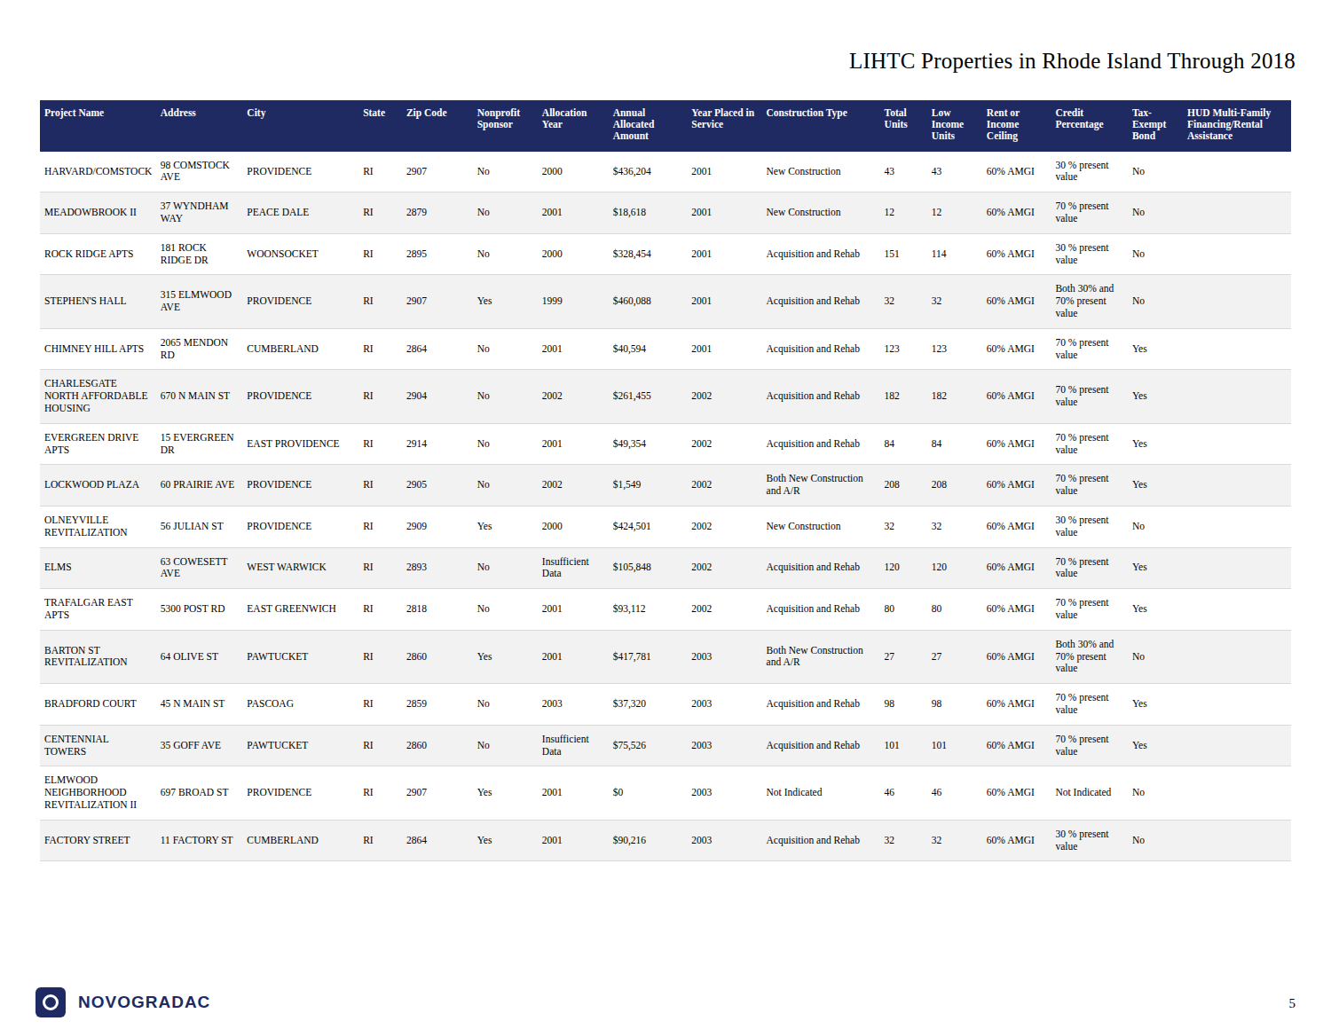LIHTC Properties in Rhode Island Through 2018
| Project Name | Address | City | State | Zip Code | Nonprofit Sponsor | Allocation Year | Annual Allocated Amount | Year Placed in Service | Construction Type | Total Units | Low Income Units | Rent or Income Ceiling | Credit Percentage | Tax-Exempt Bond | HUD Multi-Family Financing/Rental Assistance |
| --- | --- | --- | --- | --- | --- | --- | --- | --- | --- | --- | --- | --- | --- | --- | --- |
| HARVARD/COMSTOCK | 98 COMSTOCK AVE | PROVIDENCE | RI | 2907 | No | 2000 | $436,204 | 2001 | New Construction | 43 | 43 | 60% AMGI | 30 % present value | No | |
| MEADOWBROOK II | 37 WYNDHAM WAY | PEACE DALE | RI | 2879 | No | 2001 | $18,618 | 2001 | New Construction | 12 | 12 | 60% AMGI | 70 % present value | No | |
| ROCK RIDGE APTS | 181 ROCK RIDGE DR | WOONSOCKET | RI | 2895 | No | 2000 | $328,454 | 2001 | Acquisition and Rehab | 151 | 114 | 60% AMGI | 30 % present value | No | |
| STEPHEN'S HALL | 315 ELMWOOD AVE | PROVIDENCE | RI | 2907 | Yes | 1999 | $460,088 | 2001 | Acquisition and Rehab | 32 | 32 | 60% AMGI | Both 30% and 70% present value | No | |
| CHIMNEY HILL APTS | 2065 MENDON RD | CUMBERLAND | RI | 2864 | No | 2001 | $40,594 | 2001 | Acquisition and Rehab | 123 | 123 | 60% AMGI | 70 % present value | Yes | |
| CHARLESGATE NORTH AFFORDABLE HOUSING | 670 N MAIN ST | PROVIDENCE | RI | 2904 | No | 2002 | $261,455 | 2002 | Acquisition and Rehab | 182 | 182 | 60% AMGI | 70 % present value | Yes | |
| EVERGREEN DRIVE APTS | 15 EVERGREEN DR | EAST PROVIDENCE | RI | 2914 | No | 2001 | $49,354 | 2002 | Acquisition and Rehab | 84 | 84 | 60% AMGI | 70 % present value | Yes | |
| LOCKWOOD PLAZA | 60 PRAIRIE AVE | PROVIDENCE | RI | 2905 | No | 2002 | $1,549 | 2002 | Both New Construction and A/R | 208 | 208 | 60% AMGI | 70 % present value | Yes | |
| OLNEYVILLE REVITALIZATION | 56 JULIAN ST | PROVIDENCE | RI | 2909 | Yes | 2000 | $424,501 | 2002 | New Construction | 32 | 32 | 60% AMGI | 30 % present value | No | |
| ELMS | 63 COWESETT AVE | WEST WARWICK | RI | 2893 | No | Insufficient Data | $105,848 | 2002 | Acquisition and Rehab | 120 | 120 | 60% AMGI | 70 % present value | Yes | |
| TRAFALGAR EAST APTS | 5300 POST RD | EAST GREENWICH | RI | 2818 | No | 2001 | $93,112 | 2002 | Acquisition and Rehab | 80 | 80 | 60% AMGI | 70 % present value | Yes | |
| BARTON ST REVITALIZATION | 64 OLIVE ST | PAWTUCKET | RI | 2860 | Yes | 2001 | $417,781 | 2003 | Both New Construction and A/R | 27 | 27 | 60% AMGI | Both 30% and 70% present value | No | |
| BRADFORD COURT | 45 N MAIN ST | PASCOAG | RI | 2859 | No | 2003 | $37,320 | 2003 | Acquisition and Rehab | 98 | 98 | 60% AMGI | 70 % present value | Yes | |
| CENTENNIAL TOWERS | 35 GOFF AVE | PAWTUCKET | RI | 2860 | No | Insufficient Data | $75,526 | 2003 | Acquisition and Rehab | 101 | 101 | 60% AMGI | 70 % present value | Yes | |
| ELMWOOD NEIGHBORHOOD REVITALIZATION II | 697 BROAD ST | PROVIDENCE | RI | 2907 | Yes | 2001 | $0 | 2003 | Not Indicated | 46 | 46 | 60% AMGI | Not Indicated | No | |
| FACTORY STREET | 11 FACTORY ST | CUMBERLAND | RI | 2864 | Yes | 2001 | $90,216 | 2003 | Acquisition and Rehab | 32 | 32 | 60% AMGI | 30 % present value | No | |
NOVOGRADAC
5